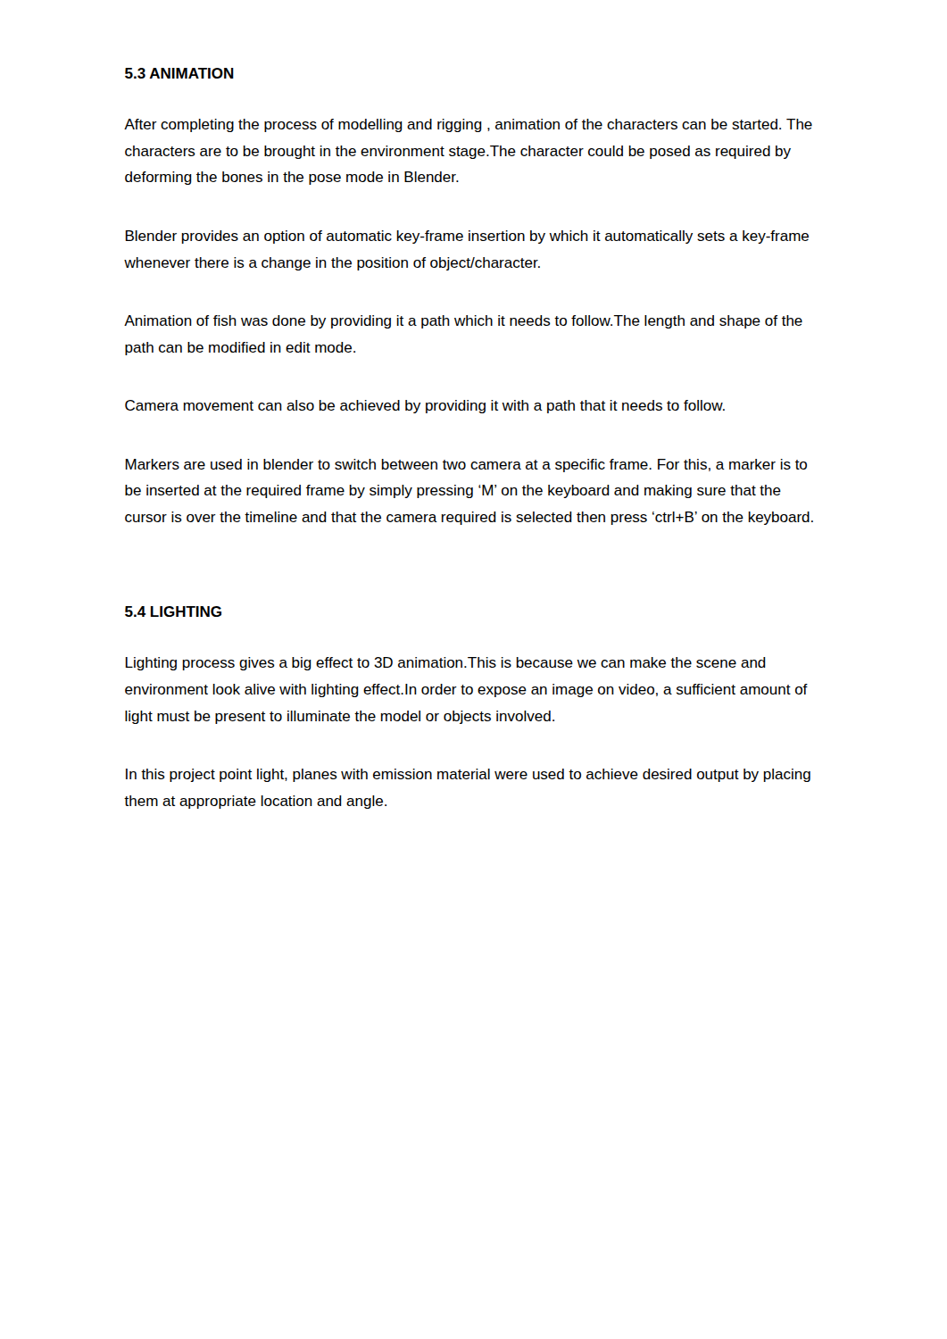5.3 ANIMATION
After completing the process of modelling and rigging , animation of the characters can be started. The characters are to be brought in the environment stage.The character could be posed as required by deforming the bones in the pose mode in Blender.
Blender provides an option of automatic key-frame insertion by which it automatically sets a key-frame whenever there is a change in the position of object/character.
Animation of fish was done by providing it a path which it needs to follow.The length and shape of the path can be modified in edit mode.
Camera movement can also be achieved by providing it with a path that it needs to follow.
Markers are used in blender to switch between two camera at a specific frame. For this, a marker is to be inserted at the required frame by simply pressing ‘M’ on the keyboard and making sure that the cursor is over the timeline and that the camera required is selected then press ‘ctrl+B’ on the keyboard.
5.4 LIGHTING
Lighting process gives a big effect to 3D animation.This is because we can make the scene and environment look alive with lighting effect.In order to expose an image on video, a sufficient amount of light must be present to illuminate the model or objects involved.
In this project point light, planes with emission material were used to achieve desired output by placing them at appropriate location and angle.